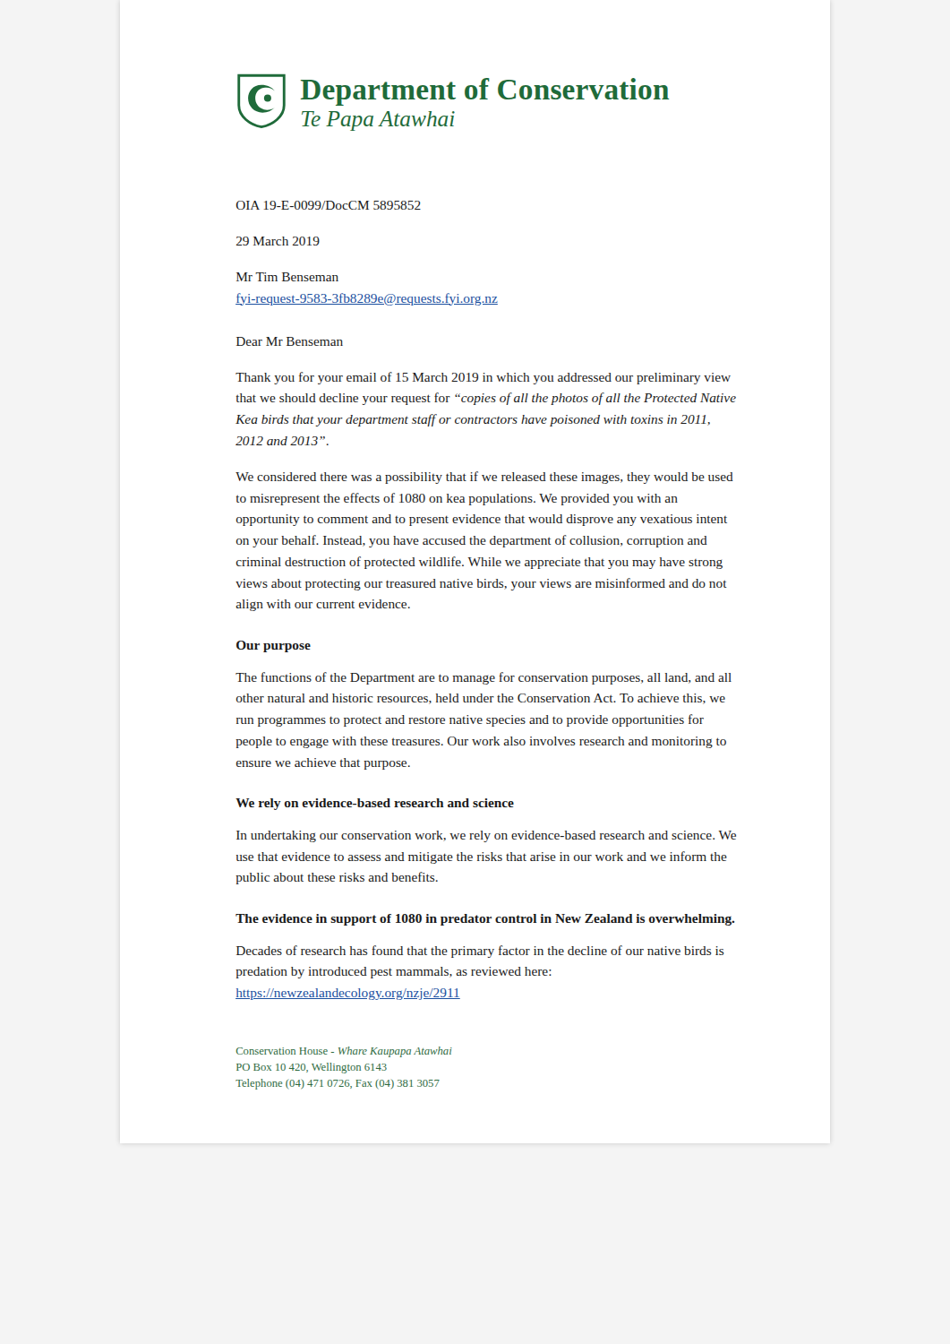Department of Conservation
Te Papa Atawhai
OIA 19-E-0099/DocCM 5895852
29 March 2019
Mr Tim Benseman
fyi-request-9583-3fb8289e@requests.fyi.org.nz
Dear Mr Benseman
Thank you for your email of 15 March 2019 in which you addressed our preliminary view that we should decline your request for “copies of all the photos of all the Protected Native Kea birds that your department staff or contractors have poisoned with toxins in 2011, 2012 and 2013”.
We considered there was a possibility that if we released these images, they would be used to misrepresent the effects of 1080 on kea populations. We provided you with an opportunity to comment and to present evidence that would disprove any vexatious intent on your behalf. Instead, you have accused the department of collusion, corruption and criminal destruction of protected wildlife. While we appreciate that you may have strong views about protecting our treasured native birds, your views are misinformed and do not align with our current evidence.
Our purpose
The functions of the Department are to manage for conservation purposes, all land, and all other natural and historic resources, held under the Conservation Act. To achieve this, we run programmes to protect and restore native species and to provide opportunities for people to engage with these treasures. Our work also involves research and monitoring to ensure we achieve that purpose.
We rely on evidence-based research and science
In undertaking our conservation work, we rely on evidence-based research and science. We use that evidence to assess and mitigate the risks that arise in our work and we inform the public about these risks and benefits.
The evidence in support of 1080 in predator control in New Zealand is overwhelming.
Decades of research has found that the primary factor in the decline of our native birds is predation by introduced pest mammals, as reviewed here:
https://newzealandecology.org/nzje/2911
Conservation House - Whare Kaupapa Atawhai
PO Box 10 420, Wellington 6143
Telephone (04) 471 0726, Fax (04) 381 3057